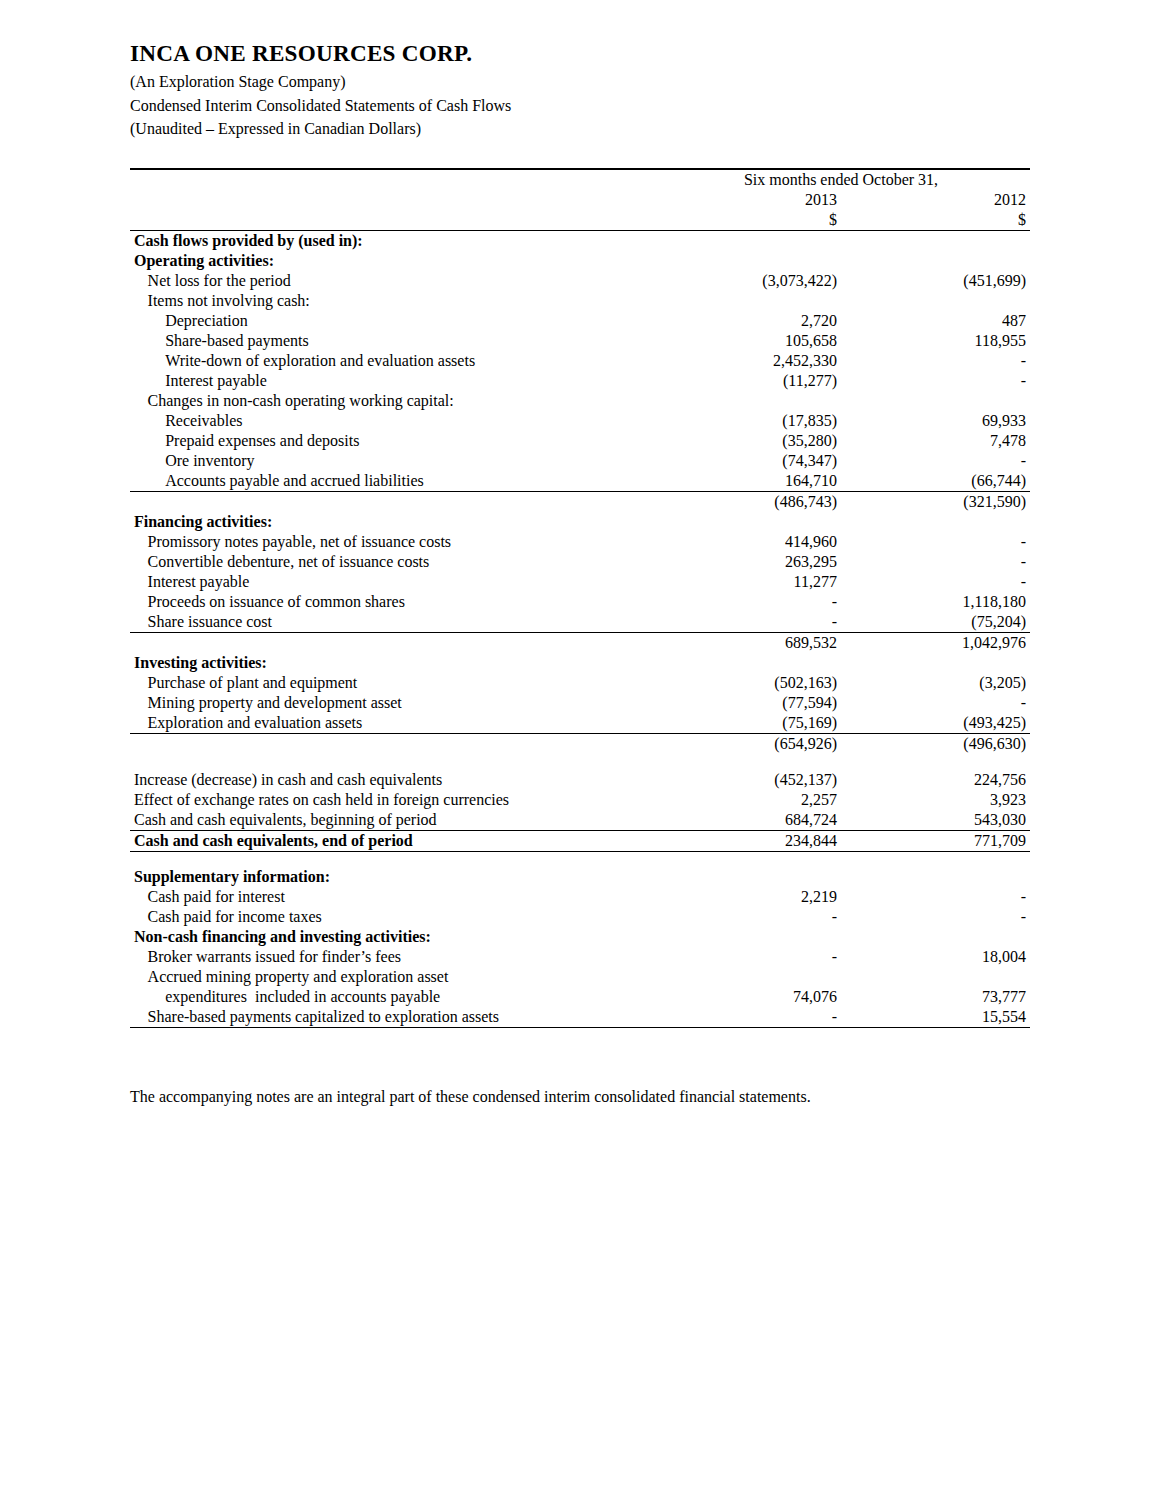INCA ONE RESOURCES CORP.
(An Exploration Stage Company)
Condensed Interim Consolidated Statements of Cash Flows
(Unaudited – Expressed in Canadian Dollars)
| | Six months ended October 31, |
| --- | --- |
| | 2013 | 2012 |
| | $ | $ |
| Cash flows provided by (used in): | | |
| Operating activities: | | |
| Net loss for the period | (3,073,422) | (451,699) |
| Items not involving cash: | | |
| Depreciation | 2,720 | 487 |
| Share-based payments | 105,658 | 118,955 |
| Write-down of exploration and evaluation assets | 2,452,330 | - |
| Interest payable | (11,277) | - |
| Changes in non-cash operating working capital: | | |
| Receivables | (17,835) | 69,933 |
| Prepaid expenses and deposits | (35,280) | 7,478 |
| Ore inventory | (74,347) | - |
| Accounts payable and accrued liabilities | 164,710 | (66,744) |
| | (486,743) | (321,590) |
| Financing activities: | | |
| Promissory notes payable, net of issuance costs | 414,960 | - |
| Convertible debenture, net of issuance costs | 263,295 | - |
| Interest payable | 11,277 | - |
| Proceeds on issuance of common shares | - | 1,118,180 |
| Share issuance cost | - | (75,204) |
| | 689,532 | 1,042,976 |
| Investing activities: | | |
| Purchase of plant and equipment | (502,163) | (3,205) |
| Mining property and development asset | (77,594) | - |
| Exploration and evaluation assets | (75,169) | (493,425) |
| | (654,926) | (496,630) |
| Increase (decrease) in cash and cash equivalents | (452,137) | 224,756 |
| Effect of exchange rates on cash held in foreign currencies | 2,257 | 3,923 |
| Cash and cash equivalents, beginning of period | 684,724 | 543,030 |
| Cash and cash equivalents, end of period | 234,844 | 771,709 |
| Supplementary information: | | |
| Cash paid for interest | 2,219 | - |
| Cash paid for income taxes | - | - |
| Non-cash financing and investing activities: | | |
| Broker warrants issued for finder’s fees | - | 18,004 |
| Accrued mining property and exploration asset | | |
| expenditures included in accounts payable | 74,076 | 73,777 |
| Share-based payments capitalized to exploration assets | - | 15,554 |
The accompanying notes are an integral part of these condensed interim consolidated financial statements.